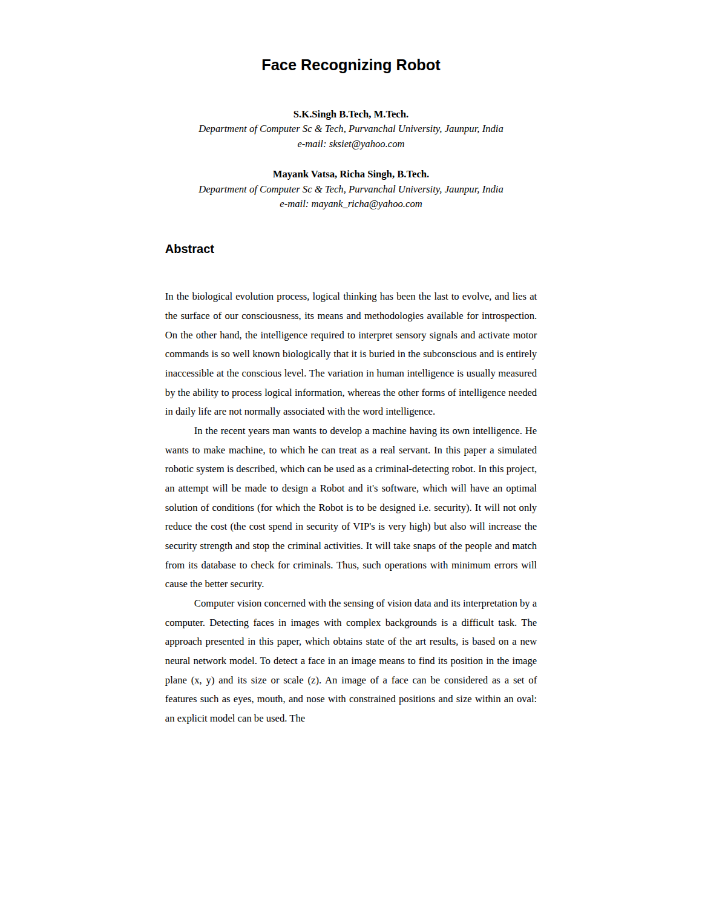Face Recognizing Robot
S.K.Singh B.Tech, M.Tech.
Department of Computer Sc & Tech, Purvanchal University, Jaunpur, India
e-mail: sksiet@yahoo.com
Mayank Vatsa, Richa Singh, B.Tech.
Department of Computer Sc & Tech, Purvanchal University, Jaunpur, India
e-mail: mayank_richa@yahoo.com
Abstract
In the biological evolution process, logical thinking has been the last to evolve, and lies at the surface of our consciousness, its means and methodologies available for introspection. On the other hand, the intelligence required to interpret sensory signals and activate motor commands is so well known biologically that it is buried in the subconscious and is entirely inaccessible at the conscious level. The variation in human intelligence is usually measured by the ability to process logical information, whereas the other forms of intelligence needed in daily life are not normally associated with the word intelligence.
In the recent years man wants to develop a machine having its own intelligence. He wants to make machine, to which he can treat as a real servant. In this paper a simulated robotic system is described, which can be used as a criminal-detecting robot. In this project, an attempt will be made to design a Robot and it's software, which will have an optimal solution of conditions (for which the Robot is to be designed i.e. security). It will not only reduce the cost (the cost spend in security of VIP's is very high) but also will increase the security strength and stop the criminal activities. It will take snaps of the people and match from its database to check for criminals. Thus, such operations with minimum errors will cause the better security.
Computer vision concerned with the sensing of vision data and its interpretation by a computer. Detecting faces in images with complex backgrounds is a difficult task. The approach presented in this paper, which obtains state of the art results, is based on a new neural network model. To detect a face in an image means to find its position in the image plane (x, y) and its size or scale (z). An image of a face can be considered as a set of features such as eyes, mouth, and nose with constrained positions and size within an oval: an explicit model can be used. The